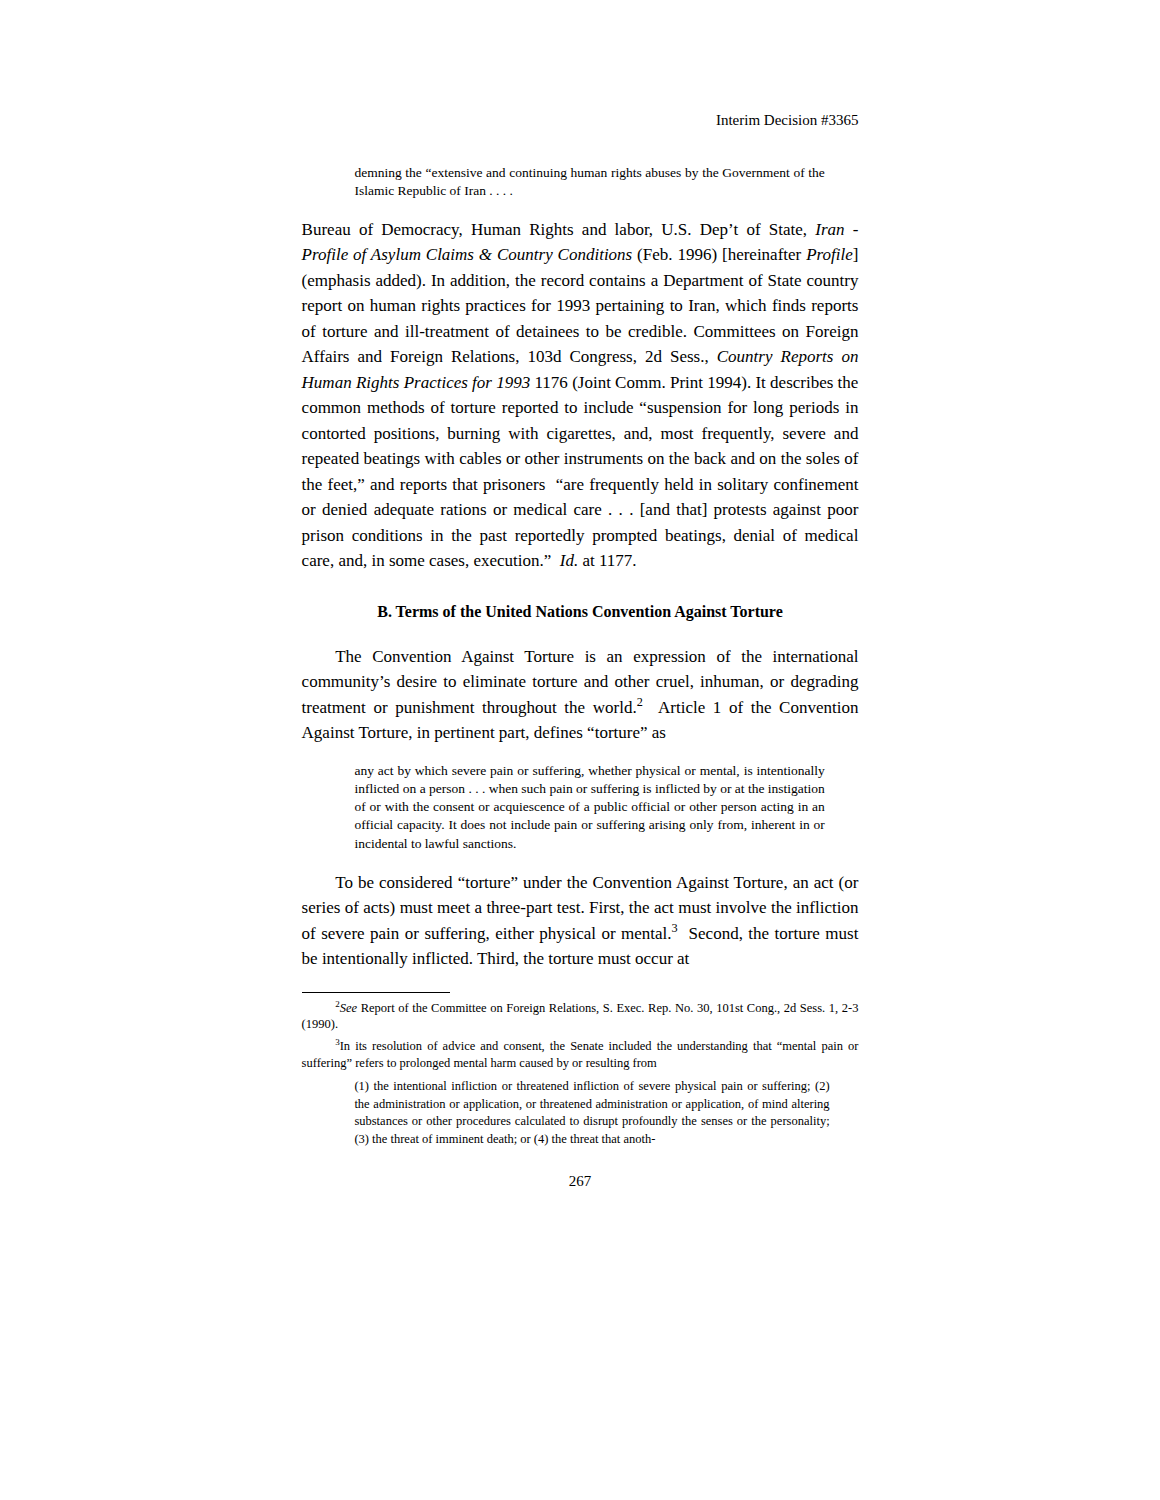Interim Decision #3365
demning the “extensive and continuing human rights abuses by the Government of the Islamic Republic of Iran . . . .
Bureau of Democracy, Human Rights and labor, U.S. Dep’t of State, Iran - Profile of Asylum Claims & Country Conditions (Feb. 1996) [hereinafter Profile] (emphasis added). In addition, the record contains a Department of State country report on human rights practices for 1993 pertaining to Iran, which finds reports of torture and ill-treatment of detainees to be credible. Committees on Foreign Affairs and Foreign Relations, 103d Congress, 2d Sess., Country Reports on Human Rights Practices for 1993 1176 (Joint Comm. Print 1994). It describes the common methods of torture reported to include “suspension for long periods in contorted positions, burning with cigarettes, and, most frequently, severe and repeated beatings with cables or other instruments on the back and on the soles of the feet,” and reports that prisoners “are frequently held in solitary confinement or denied adequate rations or medical care . . . [and that] protests against poor prison conditions in the past reportedly prompted beatings, denial of medical care, and, in some cases, execution.” Id. at 1177.
B. Terms of the United Nations Convention Against Torture
The Convention Against Torture is an expression of the international community’s desire to eliminate torture and other cruel, inhuman, or degrading treatment or punishment throughout the world.2 Article 1 of the Convention Against Torture, in pertinent part, defines “torture” as
any act by which severe pain or suffering, whether physical or mental, is intentionally inflicted on a person . . . when such pain or suffering is inflicted by or at the instigation of or with the consent or acquiescence of a public official or other person acting in an official capacity. It does not include pain or suffering arising only from, inherent in or incidental to lawful sanctions.
To be considered “torture” under the Convention Against Torture, an act (or series of acts) must meet a three-part test. First, the act must involve the infliction of severe pain or suffering, either physical or mental.3 Second, the torture must be intentionally inflicted. Third, the torture must occur at
2See Report of the Committee on Foreign Relations, S. Exec. Rep. No. 30, 101st Cong., 2d Sess. 1, 2-3 (1990).
3In its resolution of advice and consent, the Senate included the understanding that “mental pain or suffering” refers to prolonged mental harm caused by or resulting from
(1) the intentional infliction or threatened infliction of severe physical pain or suffering; (2) the administration or application, or threatened administration or application, of mind altering substances or other procedures calculated to disrupt profoundly the senses or the personality; (3) the threat of imminent death; or (4) the threat that anoth-
267